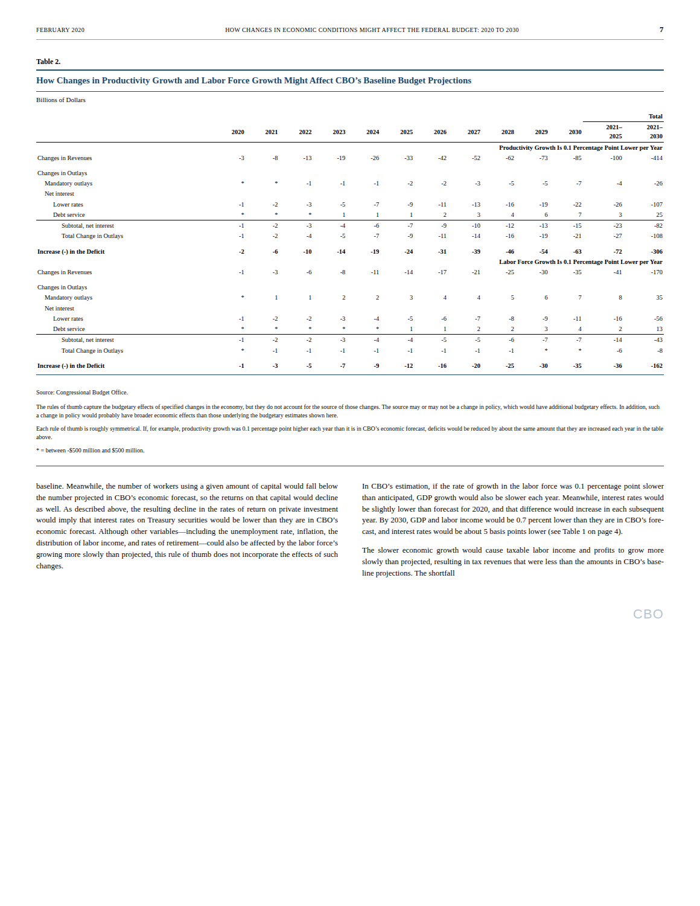February 2020
How Changes in Economic Conditions Might Affect the Federal Budget: 2020 to 2030
7
Table 2.
How Changes in Productivity Growth and Labor Force Growth Might Affect CBO’s Baseline Budget Projections
Billions of Dollars
| | | Total |
| --- | --- | --- |
| | 2020 | 2021 | 2022 | 2023 | 2024 | 2025 | 2026 | 2027 | 2028 | 2029 | 2030 | 2021– 2025 | 2021– 2030 |
| Productivity Growth Is 0.1 Percentage Point Lower per Year |
| Changes in Revenues | -3 | -8 | -13 | -19 | -26 | -33 | -42 | -52 | -62 | -73 | -85 | -100 | -414 |
| Changes in Outlays | |
| Mandatory outlays | * | * | -1 | -1 | -1 | -2 | -2 | -3 | -5 | -5 | -7 | -4 | -26 |
| Net interest | |
| Lower rates | -1 | -2 | -3 | -5 | -7 | -9 | -11 | -13 | -16 | -19 | -22 | -26 | -107 |
| Debt service | * | * | * | 1 | 1 | 1 | 2 | 3 | 4 | 6 | 7 | 3 | 25 |
| Subtotal, net interest | -1 | -2 | -3 | -4 | -6 | -7 | -9 | -10 | -12 | -13 | -15 | -23 | -82 |
| Total Change in Outlays | -1 | -2 | -4 | -5 | -7 | -9 | -11 | -14 | -16 | -19 | -21 | -27 | -108 |
| Increase (-) in the Deficit | -2 | -6 | -10 | -14 | -19 | -24 | -31 | -39 | -46 | -54 | -63 | -72 | -306 |
| Labor Force Growth Is 0.1 Percentage Point Lower per Year |
| Changes in Revenues | -1 | -3 | -6 | -8 | -11 | -14 | -17 | -21 | -25 | -30 | -35 | -41 | -170 |
| Changes in Outlays | |
| Mandatory outlays | * | 1 | 1 | 2 | 2 | 3 | 4 | 4 | 5 | 6 | 7 | 8 | 35 |
| Net interest | |
| Lower rates | -1 | -2 | -2 | -3 | -4 | -5 | -6 | -7 | -8 | -9 | -11 | -16 | -56 |
| Debt service | * | * | * | * | * | 1 | 1 | 2 | 2 | 3 | 4 | 2 | 13 |
| Subtotal, net interest | -1 | -2 | -2 | -3 | -4 | -4 | -5 | -5 | -6 | -7 | -7 | -14 | -43 |
| Total Change in Outlays | * | -1 | -1 | -1 | -1 | -1 | -1 | -1 | -1 | * | * | -6 | -8 |
| Increase (-) in the Deficit | -1 | -3 | -5 | -7 | -9 | -12 | -16 | -20 | -25 | -30 | -35 | -36 | -162 |
Source: Congressional Budget Office.
The rules of thumb capture the budgetary effects of specified changes in the economy, but they do not account for the source of those changes. The source may or may not be a change in policy, which would have additional budgetary effects. In addition, such a change in policy would probably have broader economic effects than those underlying the budgetary estimates shown here.
Each rule of thumb is roughly symmetrical. If, for example, productivity growth was 0.1 percentage point higher each year than it is in CBO’s economic forecast, deficits would be reduced by about the same amount that they are increased each year in the table above.
* = between -$500 million and $500 million.
baseline. Meanwhile, the number of workers using a given amount of capital would fall below the number projected in CBO’s economic forecast, so the returns on that capital would decline as well. As described above, the resulting decline in the rates of return on private investment would imply that interest rates on Treasury securities would be lower than they are in CBO’s economic forecast. Although other variables—including the unemployment rate, inflation, the distribution of labor income, and rates of retirement—could also be affected by the labor force’s growing more slowly than projected, this rule of thumb does not incorporate the effects of such changes.
In CBO’s estimation, if the rate of growth in the labor force was 0.1 percentage point slower than anticipated, GDP growth would also be slower each year. Meanwhile, interest rates would be slightly lower than forecast for 2020, and that difference would increase in each subsequent year. By 2030, GDP and labor income would be 0.7 percent lower than they are in CBO’s forecast, and interest rates would be about 5 basis points lower (see Table 1 on page 4).
The slower economic growth would cause taxable labor income and profits to grow more slowly than projected, resulting in tax revenues that were less than the amounts in CBO’s baseline projections. The shortfall
CBO